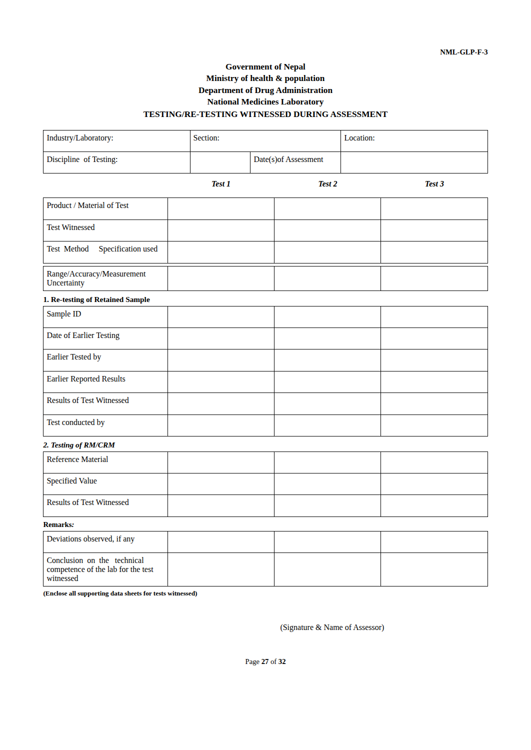NML-GLP-F-3
Government of Nepal
Ministry of health & population
Department of Drug Administration
National Medicines Laboratory
TESTING/RE-TESTING WITNESSED DURING ASSESSMENT
| Industry/Laboratory: | Section: | Location: |
| Discipline of Testing: | / / Date(s)of Assessment / | |
| | Test 1 | Test 2 | Test 3 |
| Product / Material of Test | | | |
| Test Witnessed | | | |
| Test Method Specification used | | | |
| Range/Accuracy/Measurement Uncertainty | | | |
1. Re-testing of Retained Sample
| Sample ID | | | |
| Date of Earlier Testing | | | |
| Earlier Tested by | | | |
| Earlier Reported Results | | | |
| Results of Test Witnessed | | | |
| Test conducted by | | | |
2. Testing of RM/CRM
| Reference Material | | | |
| Specified Value | | | |
| Results of Test Witnessed | | | |
Remarks:
| Deviations observed, if any | | | |
| Conclusion on the technical competence of the lab for the test witnessed | | | |
(Enclose all supporting data sheets for tests witnessed)
(Signature & Name of Assessor)
Page 27 of 32